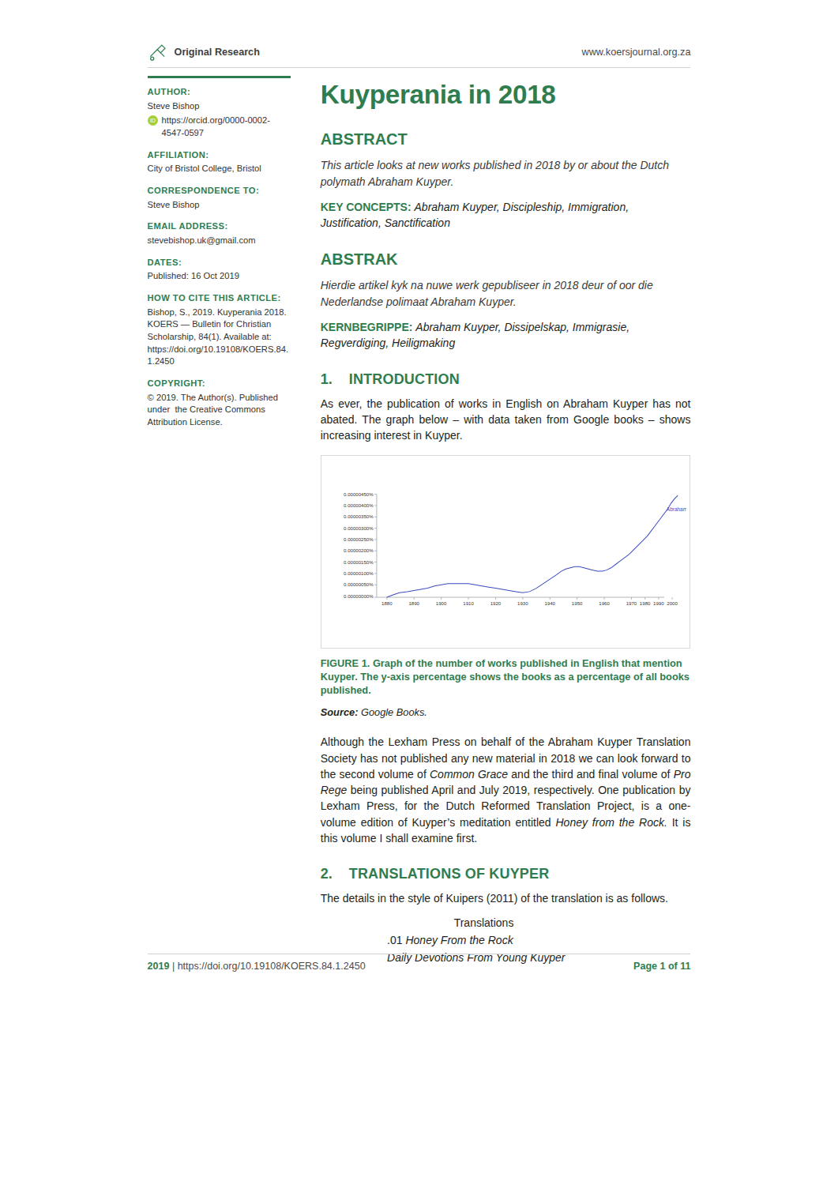Original Research
www.koersjournal.org.za
Author:
Steve Bishop
iD https://orcid.org/0000-0002-4547-0597
Affiliation:
City of Bristol College, Bristol
Correspondence to:
Steve Bishop
Email address:
stevebishop.uk@gmail.com
Dates:
Published: 16 Oct 2019
How to cite this article:
Bishop, S., 2019. Kuyperania 2018. KOERS — Bulletin for Christian Scholarship, 84(1). Available at: https://doi.org/10.19108/KOERS.84.1.2450
Copyright:
© 2019. The Author(s). Published under the Creative Commons Attribution License.
Kuyperania in 2018
ABSTRACT
This article looks at new works published in 2018 by or about the Dutch polymath Abraham Kuyper.
KEY CONCEPTS: Abraham Kuyper, Discipleship, Immigration, Justification, Sanctification
ABSTRAK
Hierdie artikel kyk na nuwe werk gepubliseer in 2018 deur of oor die Nederlandse polimaat Abraham Kuyper.
KERNBEGRIPPE: Abraham Kuyper, Dissipelskap, Immigrasie, Regverdiging, Heiligmaking
1.
INTRODUCTION
As ever, the publication of works in English on Abraham Kuyper has not abated. The graph below – with data taken from Google books – shows increasing interest in Kuyper.
0.00000450% 0.00000400% 0.00000350% 0.00000300% 0.00000250% 0.00000200% 0.00000150% 0.00000100% 0.00000050% 0.00000000% 1880 1890 1900 1910 1920 1930 1940 1950 1960 1970 1980 1990 2000 Abraham Kuyper
FIGURE 1. Graph of the number of works published in English that mention Kuyper. The y-axis percentage shows the books as a percentage of all books published.
Source: Google Books.
Although the Lexham Press on behalf of the Abraham Kuyper Translation Society has not published any new material in 2018 we can look forward to the second volume of Common Grace and the third and final volume of Pro Rege being published April and July 2019, respectively. One publication by Lexham Press, for the Dutch Reformed Translation Project, is a one-volume edition of Kuyper’s meditation entitled Honey from the Rock. It is this volume I shall examine first.
2.
TRANSLATIONS OF KUYPER
The details in the style of Kuipers (2011) of the translation is as follows.
Translations
.01 Honey From the Rock
Daily Devotions From Young Kuyper
2019 | https://doi.org/10.19108/KOERS.84.1.2450
Page 1 of 11